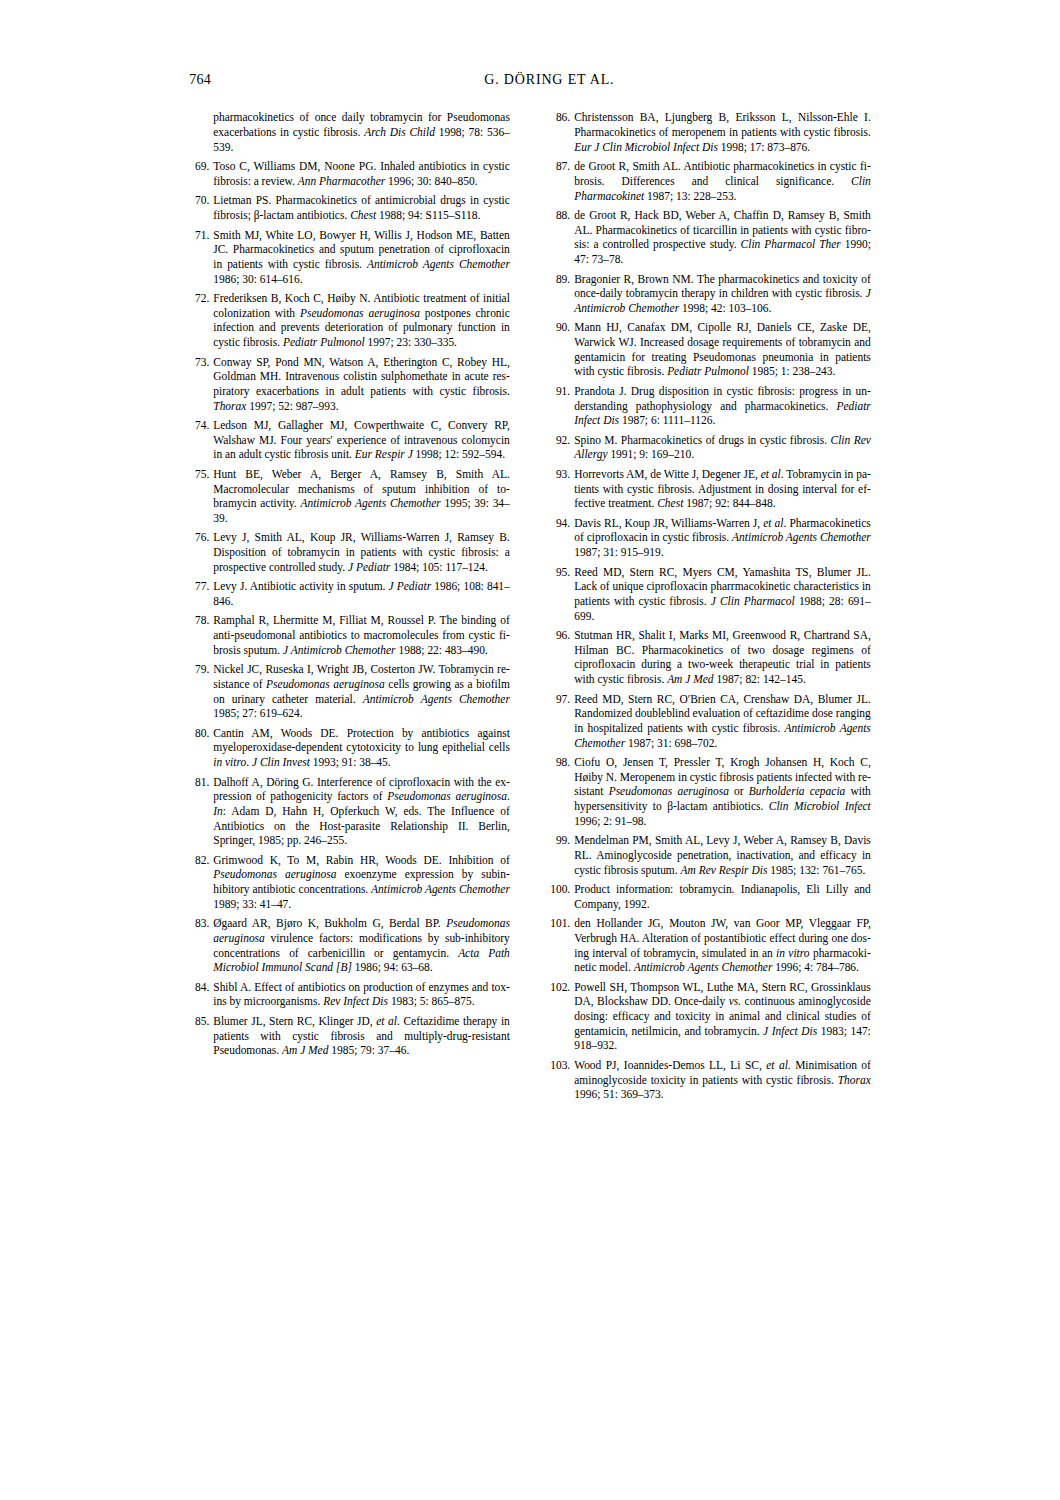764 G. Döring et al.
pharmacokinetics of once daily tobramycin for Pseudomonas exacerbations in cystic fibrosis. Arch Dis Child 1998; 78: 536–539.
69. Toso C, Williams DM, Noone PG. Inhaled antibiotics in cystic fibrosis: a review. Ann Pharmacother 1996; 30: 840–850.
70. Lietman PS. Pharmacokinetics of antimicrobial drugs in cystic fibrosis; β-lactam antibiotics. Chest 1988; 94: S115–S118.
71. Smith MJ, White LO, Bowyer H, Willis J, Hodson ME, Batten JC. Pharmacokinetics and sputum penetration of ciprofloxacin in patients with cystic fibrosis. Antimicrob Agents Chemother 1986; 30: 614–616.
72. Frederiksen B, Koch C, Høiby N. Antibiotic treatment of initial colonization with Pseudomonas aeruginosa postpones chronic infection and prevents deterioration of pulmonary function in cystic fibrosis. Pediatr Pulmonol 1997; 23: 330–335.
73. Conway SP, Pond MN, Watson A, Etherington C, Robey HL, Goldman MH. Intravenous colistin sulphomethate in acute respiratory exacerbations in adult patients with cystic fibrosis. Thorax 1997; 52: 987–993.
74. Ledson MJ, Gallagher MJ, Cowperthwaite C, Convery RP, Walshaw MJ. Four years′ experience of intravenous colomycin in an adult cystic fibrosis unit. Eur Respir J 1998; 12: 592–594.
75. Hunt BE, Weber A, Berger A, Ramsey B, Smith AL. Macromolecular mechanisms of sputum inhibition of tobramycin activity. Antimicrob Agents Chemother 1995; 39: 34–39.
76. Levy J, Smith AL, Koup JR, Williams-Warren J, Ramsey B. Disposition of tobramycin in patients with cystic fibrosis: a prospective controlled study. J Pediatr 1984; 105: 117–124.
77. Levy J. Antibiotic activity in sputum. J Pediatr 1986; 108: 841–846.
78. Ramphal R, Lhermitte M, Filliat M, Roussel P. The binding of anti-pseudomonal antibiotics to macromolecules from cystic fibrosis sputum. J Antimicrob Chemother 1988; 22: 483–490.
79. Nickel JC, Ruseska I, Wright JB, Costerton JW. Tobramycin resistance of Pseudomonas aeruginosa cells growing as a biofilm on urinary catheter material. Antimicrob Agents Chemother 1985; 27: 619–624.
80. Cantin AM, Woods DE. Protection by antibiotics against myeloperoxidase-dependent cytotoxicity to lung epithelial cells in vitro. J Clin Invest 1993; 91: 38–45.
81. Dalhoff A, Döring G. Interference of ciprofloxacin with the expression of pathogenicity factors of Pseudomonas aeruginosa. In: Adam D, Hahn H, Opferkuch W, eds. The Influence of Antibiotics on the Host-parasite Relationship II. Berlin, Springer, 1985; pp. 246–255.
82. Grimwood K, To M, Rabin HR, Woods DE. Inhibition of Pseudomonas aeruginosa exoenzyme expression by subinhibitory antibiotic concentrations. Antimicrob Agents Chemother 1989; 33: 41–47.
83. Øgaard AR, Bjøro K, Bukholm G, Berdal BP. Pseudomonas aeruginosa virulence factors: modifications by sub-inhibitory concentrations of carbenicillin or gentamycin. Acta Path Microbiol Immunol Scand [B] 1986; 94: 63–68.
84. Shibl A. Effect of antibiotics on production of enzymes and toxins by microorganisms. Rev Infect Dis 1983; 5: 865–875.
85. Blumer JL, Stern RC, Klinger JD, et al. Ceftazidime therapy in patients with cystic fibrosis and multiply-drug-resistant Pseudomonas. Am J Med 1985; 79: 37–46.
86. Christensson BA, Ljungberg B, Eriksson L, Nilsson-Ehle I. Pharmacokinetics of meropenem in patients with cystic fibrosis. Eur J Clin Microbiol Infect Dis 1998; 17: 873–876.
87. de Groot R, Smith AL. Antibiotic pharmacokinetics in cystic fibrosis. Differences and clinical significance. Clin Pharmacokinet 1987; 13: 228–253.
88. de Groot R, Hack BD, Weber A, Chaffin D, Ramsey B, Smith AL. Pharmacokinetics of ticarcillin in patients with cystic fibrosis: a controlled prospective study. Clin Pharmacol Ther 1990; 47: 73–78.
89. Bragonier R, Brown NM. The pharmacokinetics and toxicity of once-daily tobramycin therapy in children with cystic fibrosis. J Antimicrob Chemother 1998; 42: 103–106.
90. Mann HJ, Canafax DM, Cipolle RJ, Daniels CE, Zaske DE, Warwick WJ. Increased dosage requirements of tobramycin and gentamicin for treating Pseudomonas pneumonia in patients with cystic fibrosis. Pediatr Pulmonol 1985; 1: 238–243.
91. Prandota J. Drug disposition in cystic fibrosis: progress in understanding pathophysiology and pharmacokinetics. Pediatr Infect Dis 1987; 6: 1111–1126.
92. Spino M. Pharmacokinetics of drugs in cystic fibrosis. Clin Rev Allergy 1991; 9: 169–210.
93. Horrevorts AM, de Witte J, Degener JE, et al. Tobramycin in patients with cystic fibrosis. Adjustment in dosing interval for effective treatment. Chest 1987; 92: 844–848.
94. Davis RL, Koup JR, Williams-Warren J, et al. Pharmacokinetics of ciprofloxacin in cystic fibrosis. Antimicrob Agents Chemother 1987; 31: 915–919.
95. Reed MD, Stern RC, Myers CM, Yamashita TS, Blumer JL. Lack of unique ciprofloxacin pharrmacokinetic characteristics in patients with cystic fibrosis. J Clin Pharmacol 1988; 28: 691–699.
96. Stutman HR, Shalit I, Marks MI, Greenwood R, Chartrand SA, Hilman BC. Pharmacokinetics of two dosage regimens of ciprofloxacin during a two-week therapeutic trial in patients with cystic fibrosis. Am J Med 1987; 82: 142–145.
97. Reed MD, Stern RC, O′Brien CA, Crenshaw DA, Blumer JL. Randomized doubleblind evaluation of ceftazidime dose ranging in hospitalized patients with cystic fibrosis. Antimicrob Agents Chemother 1987; 31: 698–702.
98. Ciofu O, Jensen T, Pressler T, Krogh Johansen H, Koch C, Høiby N. Meropenem in cystic fibrosis patients infected with resistant Pseudomonas aeruginosa or Burholderia cepacia with hypersensitivity to β-lactam antibiotics. Clin Microbiol Infect 1996; 2: 91–98.
99. Mendelman PM, Smith AL, Levy J, Weber A, Ramsey B, Davis RL. Aminoglycoside penetration, inactivation, and efficacy in cystic fibrosis sputum. Am Rev Respir Dis 1985; 132: 761–765.
100. Product information: tobramycin. Indianapolis, Eli Lilly and Company, 1992.
101. den Hollander JG, Mouton JW, van Goor MP, Vleggaar FP, Verbrugh HA. Alteration of postantibiotic effect during one dosing interval of tobramycin, simulated in an in vitro pharmacokinetic model. Antimicrob Agents Chemother 1996; 4: 784–786.
102. Powell SH, Thompson WL, Luthe MA, Stern RC, Grossinklaus DA, Blockshaw DD. Once-daily vs. continuous aminoglycoside dosing: efficacy and toxicity in animal and clinical studies of gentamicin, netilmicin, and tobramycin. J Infect Dis 1983; 147: 918–932.
103. Wood PJ, Ioannides-Demos LL, Li SC, et al. Minimisation of aminoglycoside toxicity in patients with cystic fibrosis. Thorax 1996; 51: 369–373.